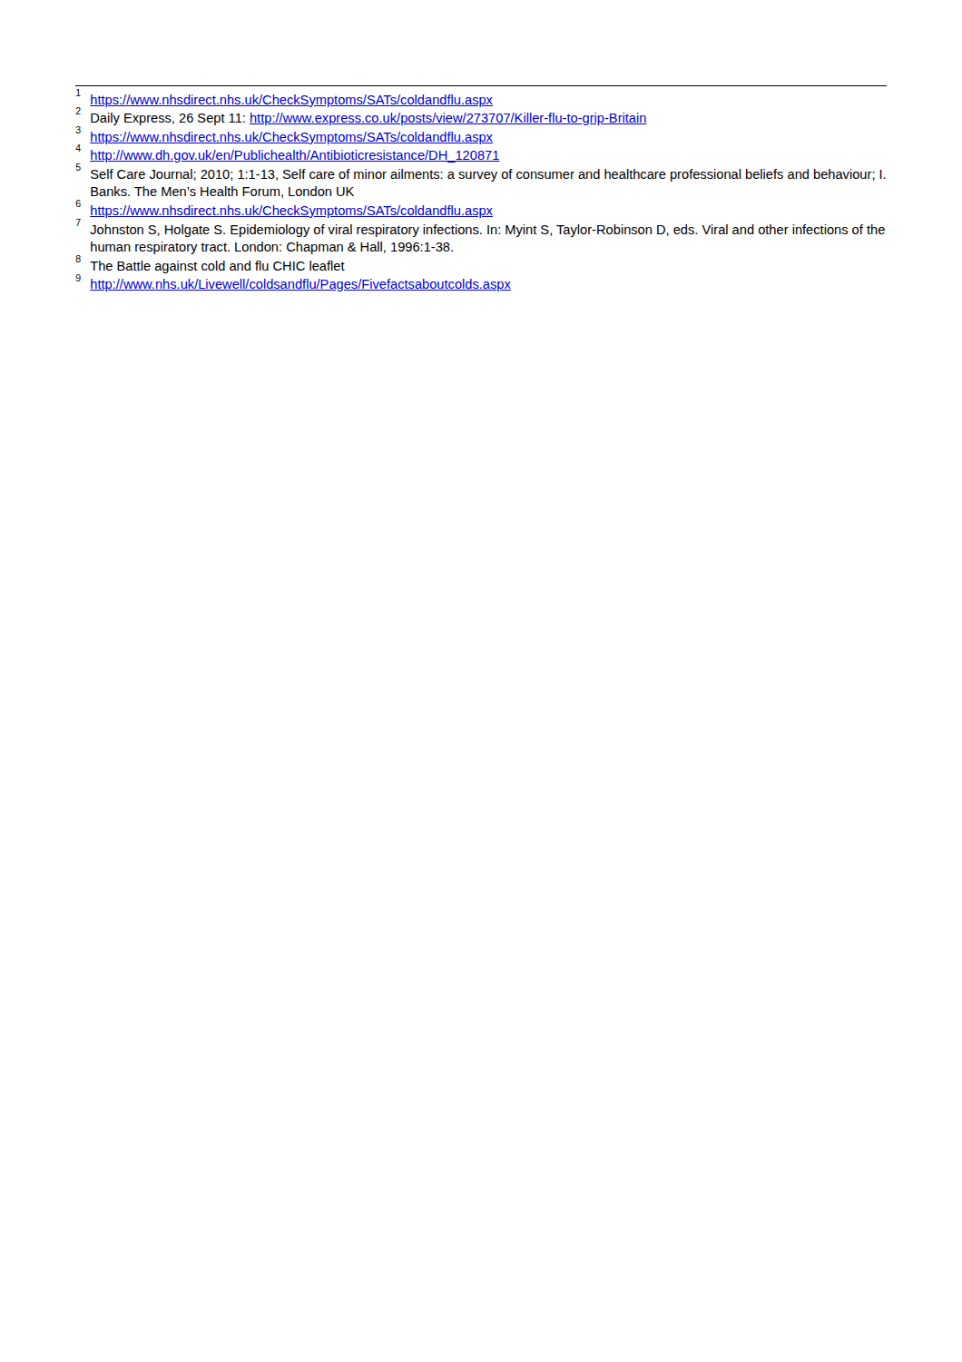1 https://www.nhsdirect.nhs.uk/CheckSymptoms/SATs/coldandflu.aspx
2 Daily Express, 26 Sept 11: http://www.express.co.uk/posts/view/273707/Killer-flu-to-grip-Britain
3 https://www.nhsdirect.nhs.uk/CheckSymptoms/SATs/coldandflu.aspx
4 http://www.dh.gov.uk/en/Publichealth/Antibioticresistance/DH_120871
5 Self Care Journal; 2010; 1:1-13, Self care of minor ailments: a survey of consumer and healthcare professional beliefs and behaviour; I. Banks. The Men’s Health Forum, London UK
6 https://www.nhsdirect.nhs.uk/CheckSymptoms/SATs/coldandflu.aspx
7 Johnston S, Holgate S. Epidemiology of viral respiratory infections. In: Myint S, Taylor-Robinson D, eds. Viral and other infections of the human respiratory tract. London: Chapman & Hall, 1996:1-38.
8 The Battle against cold and flu CHIC leaflet
9 http://www.nhs.uk/Livewell/coldsandflu/Pages/Fivefactsaboutcolds.aspx